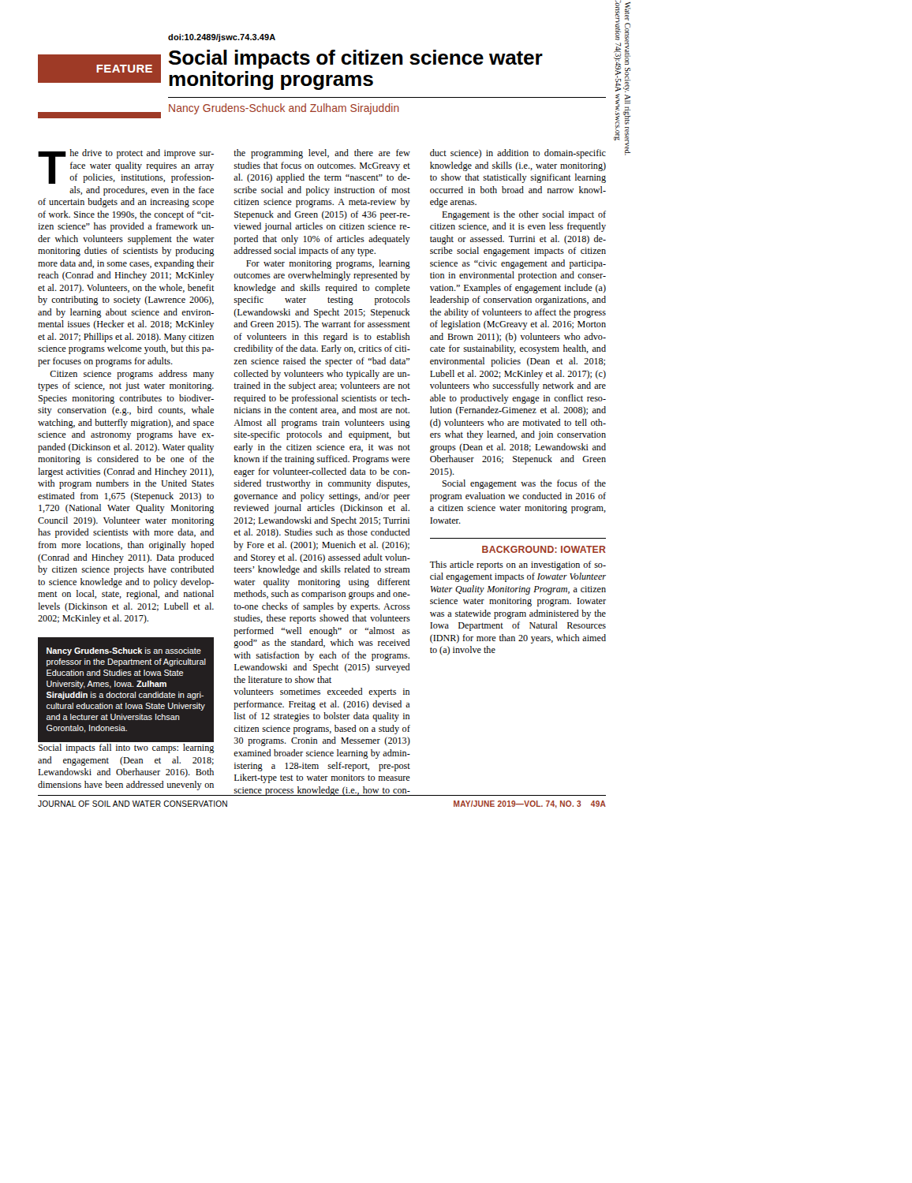doi:10.2489/jswc.74.3.49A
FEATURE
Social impacts of citizen science water
monitoring programs
Nancy Grudens-Schuck and Zulham Sirajuddin
The drive to protect and improve surface water quality requires an array of policies, institutions, professionals, and procedures, even in the face of uncertain budgets and an increasing scope of work. Since the 1990s, the concept of “citizen science” has provided a framework under which volunteers supplement the water monitoring duties of scientists by producing more data and, in some cases, expanding their reach (Conrad and Hinchey 2011; McKinley et al. 2017). Volunteers, on the whole, benefit by contributing to society (Lawrence 2006), and by learning about science and environmental issues (Hecker et al. 2018; McKinley et al. 2017; Phillips et al. 2018). Many citizen science programs welcome youth, but this paper focuses on programs for adults.
Citizen science programs address many types of science, not just water monitoring. Species monitoring contributes to biodiversity conservation (e.g., bird counts, whale watching, and butterfly migration), and space science and astronomy programs have expanded (Dickinson et al. 2012). Water quality monitoring is considered to be one of the largest activities (Conrad and Hinchey 2011), with program numbers in the United States estimated from 1,675 (Stepenuck 2013) to 1,720 (National Water Quality Monitoring Council 2019). Volunteer water monitoring has provided scientists with more data, and from more locations, than originally hoped (Conrad and Hinchey 2011). Data produced by citizen science projects have contributed to science knowledge and to policy development on local, state, regional, and national levels (Dickinson et al. 2012; Lubell et al. 2002; McKinley et al. 2017).
Nancy Grudens-Schuck is an associate professor in the Department of Agricultural Education and Studies at Iowa State University, Ames, Iowa. Zulham Sirajuddin is a doctoral candidate in agricultural education at Iowa State University and a lecturer at Universitas Ichsan Gorontalo, Indonesia.
Social impacts fall into two camps: learning and engagement (Dean et al. 2018; Lewandowski and Oberhauser 2016). Both dimensions have been addressed unevenly on the programming level, and there are few studies that focus on outcomes. McGreavy et al. (2016) applied the term “nascent” to describe social and policy instruction of most citizen science programs. A meta-review by Stepenuck and Green (2015) of 436 peer-reviewed journal articles on citizen science reported that only 10% of articles adequately addressed social impacts of any type.
For water monitoring programs, learning outcomes are overwhelmingly represented by knowledge and skills required to complete specific water testing protocols (Lewandowski and Specht 2015; Stepenuck and Green 2015). The warrant for assessment of volunteers in this regard is to establish credibility of the data. Early on, critics of citizen science raised the specter of “bad data” collected by volunteers who typically are untrained in the subject area; volunteers are not required to be professional scientists or technicians in the content area, and most are not. Almost all programs train volunteers using site-specific protocols and equipment, but early in the citizen science era, it was not known if the training sufficed. Programs were eager for volunteer-collected data to be considered trustworthy in community disputes, governance and policy settings, and/or peer reviewed journal articles (Dickinson et al. 2012; Lewandowski and Specht 2015; Turrini et al. 2018). Studies such as those conducted by Fore et al. (2001); Muenich et al. (2016); and Storey et al. (2016) assessed adult volunteers’ knowledge and skills related to stream water quality monitoring using different methods, such as comparison groups and one-to-one checks of samples by experts. Across studies, these reports showed that volunteers performed “well enough” or “almost as good” as the standard, which was received with satisfaction by each of the programs. Lewandowski and Specht (2015) surveyed the literature to show that
volunteers sometimes exceeded experts in performance. Freitag et al. (2016) devised a list of 12 strategies to bolster data quality in citizen science programs, based on a study of 30 programs. Cronin and Messemer (2013) examined broader science learning by administering a 128-item self-report, pre-post Likert-type test to water monitors to measure science process knowledge (i.e., how to conduct science) in addition to domain-specific knowledge and skills (i.e., water monitoring) to show that statistically significant learning occurred in both broad and narrow knowledge arenas.
Engagement is the other social impact of citizen science, and it is even less frequently taught or assessed. Turrini et al. (2018) describe social engagement impacts of citizen science as “civic engagement and participation in environmental protection and conservation.” Examples of engagement include (a) leadership of conservation organizations, and the ability of volunteers to affect the progress of legislation (McGreavy et al. 2016; Morton and Brown 2011); (b) volunteers who advocate for sustainability, ecosystem health, and environmental policies (Dean et al. 2018; Lubell et al. 2002; McKinley et al. 2017); (c) volunteers who successfully network and are able to productively engage in conflict resolution (Fernandez-Gimenez et al. 2008); and (d) volunteers who are motivated to tell others what they learned, and join conservation groups (Dean et al. 2018; Lewandowski and Oberhauser 2016; Stepenuck and Green 2015).
Social engagement was the focus of the program evaluation we conducted in 2016 of a citizen science water monitoring program, Iowater.
BACKGROUND: IOWATER
This article reports on an investigation of social engagement impacts of Iowater Volunteer Water Quality Monitoring Program, a citizen science water monitoring program. Iowater was a statewide program administered by the Iowa Department of Natural Resources (IDNR) for more than 20 years, which aimed to (a) involve the
Copyright © 2019 Soil and Water Conservation Society. All rights reserved.
Journal of Soil and Water Conservation 74(3):49A-54A www.swcs.org
JOURNAL OF SOIL AND WATER CONSERVATION MAY/JUNE 2019—VOL. 74, NO. 3 49A